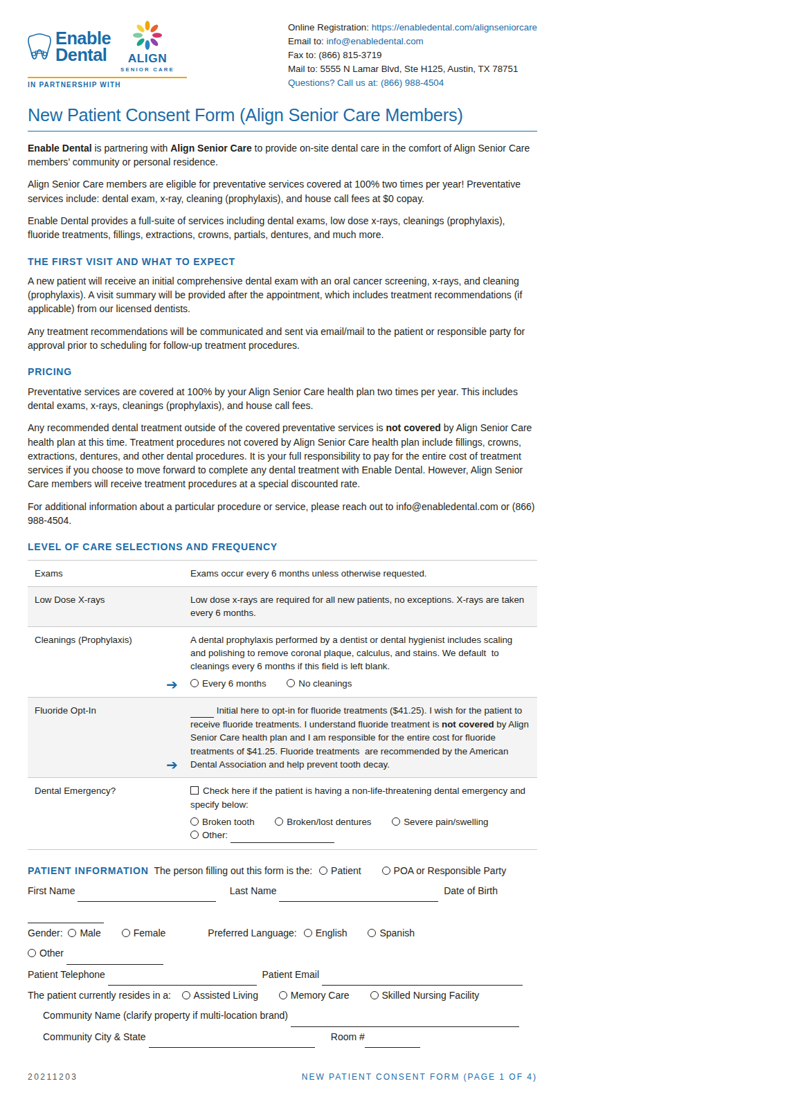EnableDental
ALIGN
SENIOR CARE
IN PARTNERSHIP WITH
Online Registration: https://enabledental.com/alignseniorcare
Email to: info@enabledental.com
Fax to: (866) 815-3719
Mail to: 5555 N Lamar Blvd, Ste H125, Austin, TX 78751
Questions? Call us at: (866) 988-4504
New Patient Consent Form (Align Senior Care Members)
Enable Dental is partnering with Align Senior Care to provide on-site dental care in the comfort of Align Senior Care members’ community or personal residence.
Align Senior Care members are eligible for preventative services covered at 100% two times per year! Preventative services include: dental exam, x-ray, cleaning (prophylaxis), and house call fees at $0 copay.
Enable Dental provides a full-suite of services including dental exams, low dose x-rays, cleanings (prophylaxis), fluoride treatments, fillings, extractions, crowns, partials, dentures, and much more.
The First Visit and What to Expect
A new patient will receive an initial comprehensive dental exam with an oral cancer screening, x-rays, and cleaning (prophylaxis). A visit summary will be provided after the appointment, which includes treatment recommendations (if applicable) from our licensed dentists.
Any treatment recommendations will be communicated and sent via email/mail to the patient or responsible party for approval prior to scheduling for follow-up treatment procedures.
Pricing
Preventative services are covered at 100% by your Align Senior Care health plan two times per year. This includes dental exams, x-rays, cleanings (prophylaxis), and house call fees.
Any recommended dental treatment outside of the covered preventative services is not covered by Align Senior Care health plan at this time. Treatment procedures not covered by Align Senior Care health plan include fillings, crowns, extractions, dentures, and other dental procedures. It is your full responsibility to pay for the entire cost of treatment services if you choose to move forward to complete any dental treatment with Enable Dental. However, Align Senior Care members will receive treatment procedures at a special discounted rate.
For additional information about a particular procedure or service, please reach out to info@enabledental.com or (866) 988-4504.
Level of Care Selections and Frequency
| Exams | Exams occur every 6 months unless otherwise requested. |
| Low Dose X-rays | Low dose x-rays are required for all new patients, no exceptions. X-rays are taken every 6 months. |
| Cleanings (Prophylaxis) ➔ | A dental prophylaxis performed by a dentist or dental hygienist includes scaling and polishing to remove coronal plaque, calculus, and stains. We default to cleanings every 6 months if this field is left blank. Every 6 months No cleanings |
| Fluoride Opt-In ➔ | Initial here to opt-in for fluoride treatments ($41.25). I wish for the patient to receive fluoride treatments. I understand fluoride treatment is not covered by Align Senior Care health plan and I am responsible for the entire cost for fluoride treatments of $41.25. Fluoride treatments are recommended by the American Dental Association and help prevent tooth decay. |
| Dental Emergency? | Check here if the patient is having a non-life-threatening dental emergency and specify below: Broken tooth Broken/lost dentures Severe pain/swelling Other: |
Patient Information The person filling out this form is the: Patient POA or Responsible Party
First Name Last Name Date of Birth
Gender: Male Female Preferred Language: English Spanish Other
Patient Telephone Patient Email
The patient currently resides in a: Assisted Living Memory Care Skilled Nursing Facility
Community Name (clarify property if multi-location brand)
Community City & State Room #
20211203
NEW PATIENT CONSENT FORM (PAGE 1 OF 4)